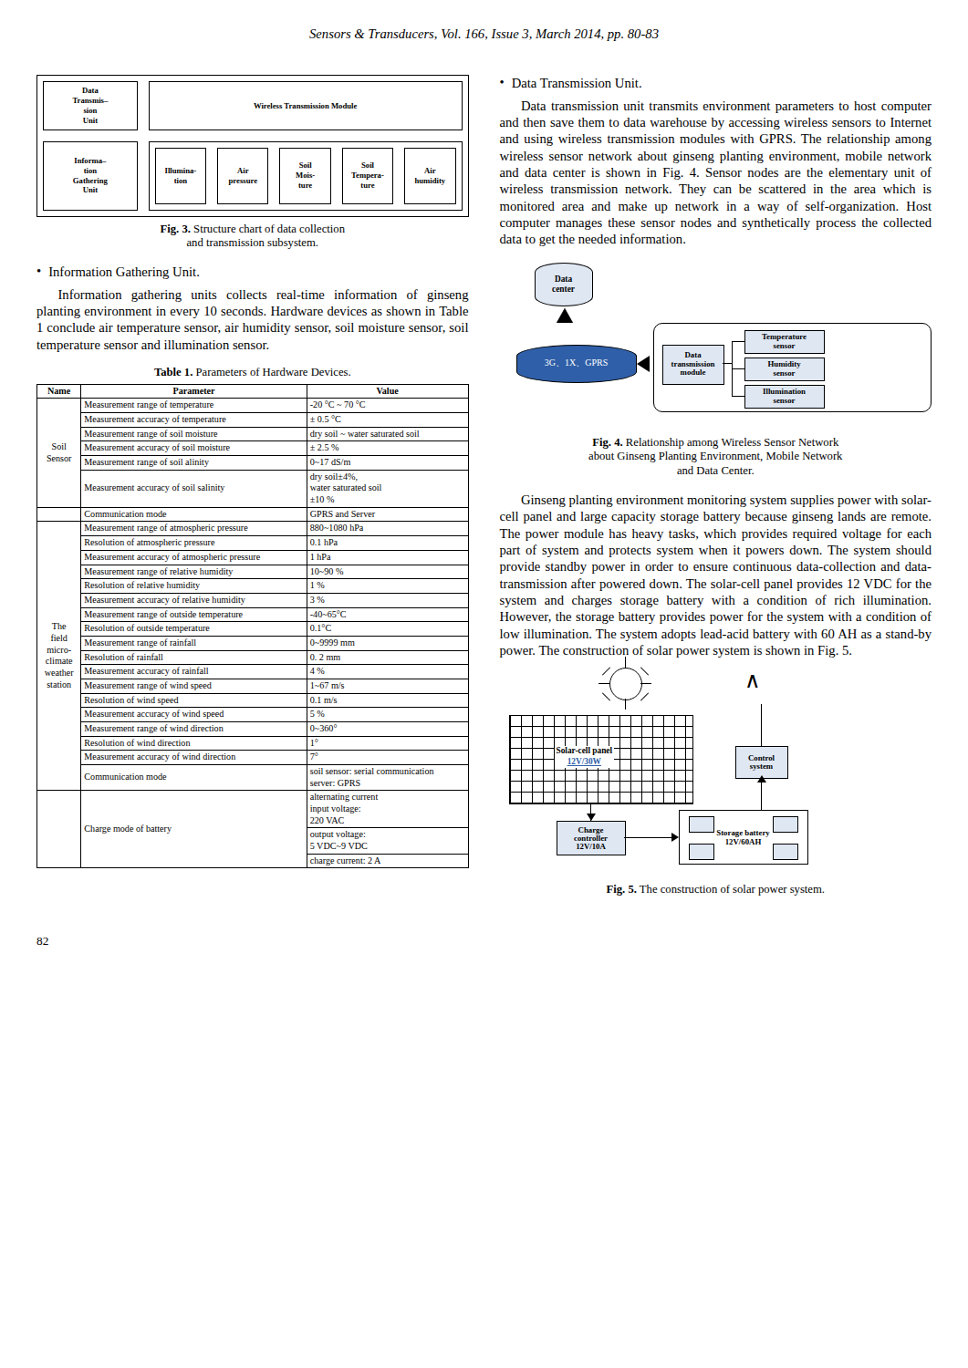Sensors & Transducers, Vol. 166, Issue 3, March 2014, pp. 80-83
Data
Transmis–
sion
Unit
Wireless Transmission Module
Informa–
tion
Gathering
Unit
Illumina-
tion
Air
pressure
Soil
Mois-
ture
Soil
Tempera-
ture
Air
humidity
Fig. 3. Structure chart of data collection
and transmission subsystem.
•
Information Gathering Unit.
Information gathering units collects real-time information of ginseng planting environment in every 10 seconds. Hardware devices as shown in Table 1 conclude air temperature sensor, air humidity sensor, soil moisture sensor, soil temperature sensor and illumination sensor.
Table 1. Parameters of Hardware Devices.
| Name | Parameter | Value |
| --- | --- | --- |
| Soil Sensor | Measurement range of temperature | -20 °C ~ 70 °C |
| Measurement accuracy of temperature | ± 0.5 °C |
| Measurement range of soil moisture | dry soil ~ water saturated soil |
| Measurement accuracy of soil moisture | ± 2.5 % |
| Measurement range of soil alinity | 0~17 dS/m |
| Measurement accuracy of soil salinity | dry soil±4%, water saturated soil ±10 % |
| | Communication mode | GPRS and Server |
| The field micro- climate weather station | Measurement range of atmospheric pressure | 880~1080 hPa |
| Resolution of atmospheric pressure | 0.1 hPa |
| Measurement accuracy of atmospheric pressure | 1 hPa |
| Measurement range of relative humidity | 10~90 % |
| Resolution of relative humidity | 1 % |
| Measurement accuracy of relative humidity | 3 % |
| Measurement range of outside temperature | -40~65°C |
| Resolution of outside temperature | 0.1°C |
| Measurement range of rainfall | 0~9999 mm |
| Resolution of rainfall | 0. 2 mm |
| Measurement accuracy of rainfall | 4 % |
| Measurement range of wind speed | 1~67 m/s |
| Resolution of wind speed | 0.1 m/s |
| Measurement accuracy of wind speed | 5 % |
| Measurement range of wind direction | 0~360° |
| Resolution of wind direction | 1° |
| Measurement accuracy of wind direction | 7° |
| Communication mode | soil sensor: serial communication server: GPRS |
| | Charge mode of battery | alternating current input voltage: 220 VAC |
| output voltage: 5 VDC~9 VDC |
| charge current: 2 A |
•
Data Transmission Unit.
Data transmission unit transmits environment parameters to host computer and then save them to data warehouse by accessing wireless sensors to Internet and using wireless transmission modules with GPRS. The relationship among wireless sensor network about ginseng planting environment, mobile network and data center is shown in Fig. 4. Sensor nodes are the elementary unit of wireless transmission network. They can be scattered in the area which is monitored area and make up network in a way of self-organization. Host computer manages these sensor nodes and synthetically process the collected data to get the needed information.
Data
center
3G、1X、GPRS
Data
transmission
module
Temperature
sensor
Humidity
sensor
Illumination
sensor
Fig. 4. Relationship among Wireless Sensor Network
about Ginseng Planting Environment, Mobile Network
and Data Center.
Ginseng planting environment monitoring system supplies power with solar-cell panel and large capacity storage battery because ginseng lands are remote. The power module has heavy tasks, which provides required voltage for each part of system and protects system when it powers down. The system should provide standby power in order to ensure continuous data-collection and data-transmission after powered down. The solar-cell panel provides 12 VDC for the system and charges storage battery with a condition of rich illumination. However, the storage battery provides power for the system with a condition of low illumination. The system adopts lead-acid battery with 60 AH as a stand-by power. The construction of solar power system is shown in Fig. 5.
∧
Solar-cell panel
12V/30W
Control
system
Charge
controller
12V/10A
Storage battery
12V/60AH
Fig. 5. The construction of solar power system.
82